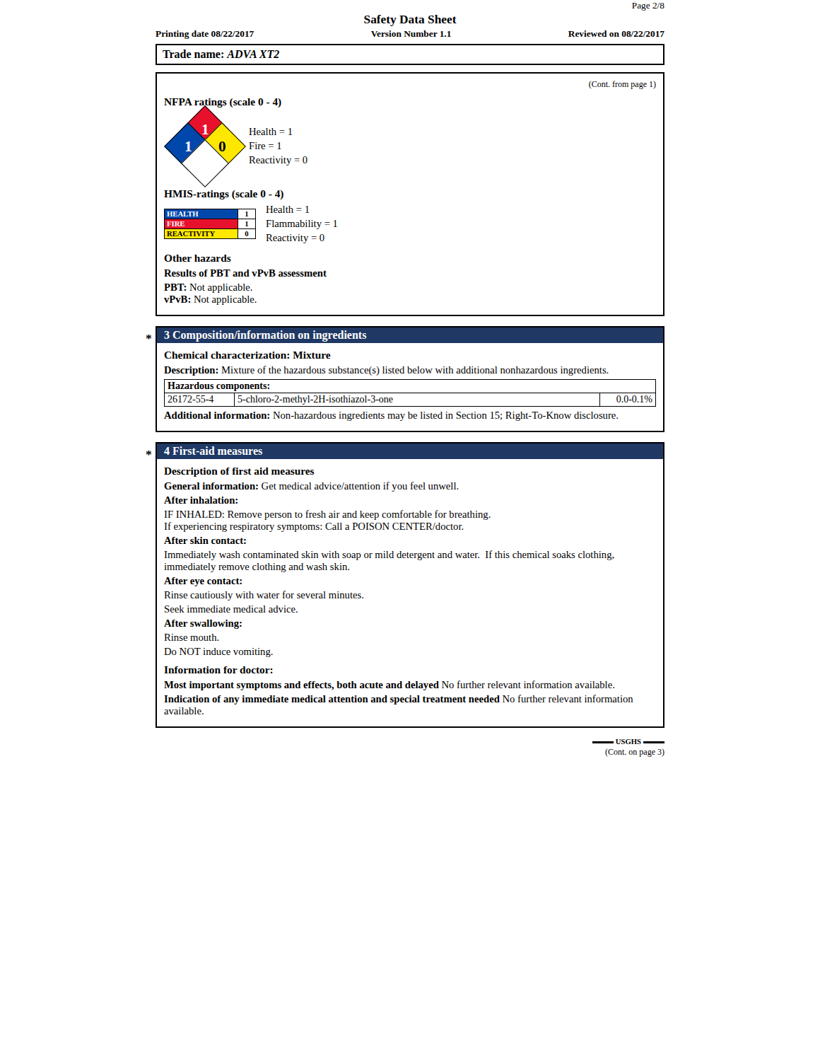Page 2/8
Safety Data Sheet
Printing date 08/22/2017
Version Number 1.1
Reviewed on 08/22/2017
Trade name: ADVA XT2
(Cont. from page 1)
NFPA ratings (scale 0 - 4)
1
1
0
Health = 1
Fire = 1
Reactivity = 0
HMIS-ratings (scale 0 - 4)
| HEALTH | 1 |
| FIRE | 1 |
| REACTIVITY | 0 |
Health = 1
Flammability = 1
Reactivity = 0
Other hazards
Results of PBT and vPvB assessment
PBT: Not applicable.
vPvB: Not applicable.
*
3 Composition/information on ingredients
Chemical characterization: Mixture
Description: Mixture of the hazardous substance(s) listed below with additional nonhazardous ingredients.
| Hazardous components: |
| 26172-55-4 | 5-chloro-2-methyl-2H-isothiazol-3-one | 0.0-0.1% |
Additional information: Non-hazardous ingredients may be listed in Section 15; Right-To-Know disclosure.
*
4 First-aid measures
Description of first aid measures
General information: Get medical advice/attention if you feel unwell.
After inhalation:
IF INHALED: Remove person to fresh air and keep comfortable for breathing.
If experiencing respiratory symptoms: Call a POISON CENTER/doctor.
After skin contact:
Immediately wash contaminated skin with soap or mild detergent and water. If this chemical soaks clothing, immediately remove clothing and wash skin.
After eye contact:
Rinse cautiously with water for several minutes.
Seek immediate medical advice.
After swallowing:
Rinse mouth.
Do NOT induce vomiting.
Information for doctor:
Most important symptoms and effects, both acute and delayed No further relevant information available.
Indication of any immediate medical attention and special treatment needed No further relevant information available.
USGHS
(Cont. on page 3)